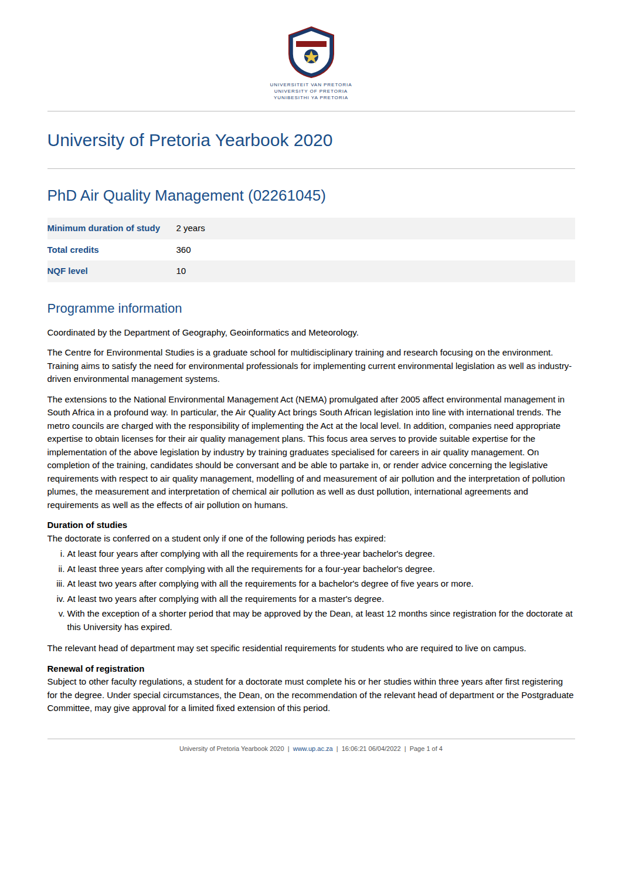Universiteit van Pretoria
University of Pretoria
Yunibesithi ya Pretoria
University of Pretoria Yearbook 2020
PhD Air Quality Management (02261045)
| Minimum duration of study | 2 years |
| Total credits | 360 |
| NQF level | 10 |
Programme information
Coordinated by the Department of Geography, Geoinformatics and Meteorology.
The Centre for Environmental Studies is a graduate school for multidisciplinary training and research focusing on the environment. Training aims to satisfy the need for environmental professionals for implementing current environmental legislation as well as industry-driven environmental management systems.
The extensions to the National Environmental Management Act (NEMA) promulgated after 2005 affect environmental management in South Africa in a profound way. In particular, the Air Quality Act brings South African legislation into line with international trends. The metro councils are charged with the responsibility of implementing the Act at the local level. In addition, companies need appropriate expertise to obtain licenses for their air quality management plans. This focus area serves to provide suitable expertise for the implementation of the above legislation by industry by training graduates specialised for careers in air quality management. On completion of the training, candidates should be conversant and be able to partake in, or render advice concerning the legislative requirements with respect to air quality management, modelling of and measurement of air pollution and the interpretation of pollution plumes, the measurement and interpretation of chemical air pollution as well as dust pollution, international agreements and requirements as well as the effects of air pollution on humans.
Duration of studies
The doctorate is conferred on a student only if one of the following periods has expired:
At least four years after complying with all the requirements for a three-year bachelor's degree.
At least three years after complying with all the requirements for a four-year bachelor's degree.
At least two years after complying with all the requirements for a bachelor's degree of five years or more.
At least two years after complying with all the requirements for a master's degree.
With the exception of a shorter period that may be approved by the Dean, at least 12 months since registration for the doctorate at this University has expired.
The relevant head of department may set specific residential requirements for students who are required to live on campus.
Renewal of registration
Subject to other faculty regulations, a student for a doctorate must complete his or her studies within three years after first registering for the degree. Under special circumstances, the Dean, on the recommendation of the relevant head of department or the Postgraduate Committee, may give approval for a limited fixed extension of this period.
University of Pretoria Yearbook 2020 | www.up.ac.za | 16:06:21 06/04/2022 | Page 1 of 4